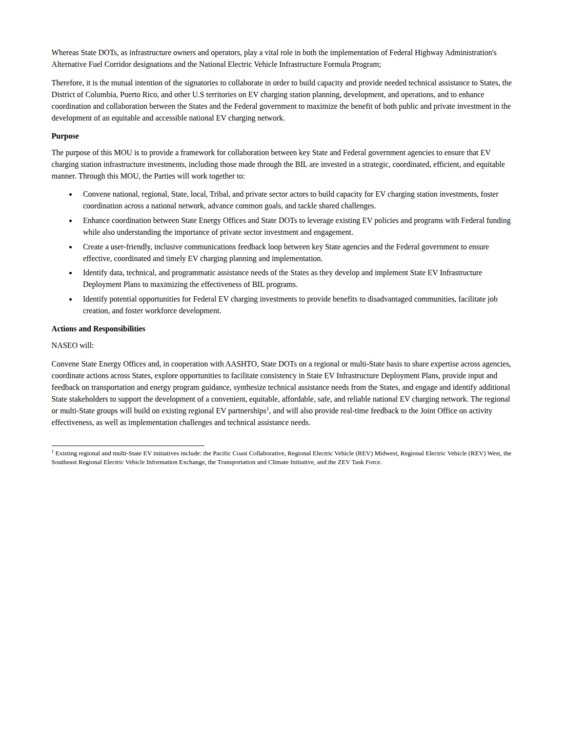Whereas State DOTs, as infrastructure owners and operators, play a vital role in both the implementation of Federal Highway Administration's Alternative Fuel Corridor designations and the National Electric Vehicle Infrastructure Formula Program;
Therefore, it is the mutual intention of the signatories to collaborate in order to build capacity and provide needed technical assistance to States, the District of Columbia, Puerto Rico, and other U.S territories on EV charging station planning, development, and operations, and to enhance coordination and collaboration between the States and the Federal government to maximize the benefit of both public and private investment in the development of an equitable and accessible national EV charging network.
Purpose
The purpose of this MOU is to provide a framework for collaboration between key State and Federal government agencies to ensure that EV charging station infrastructure investments, including those made through the BIL are invested in a strategic, coordinated, efficient, and equitable manner. Through this MOU, the Parties will work together to:
Convene national, regional, State, local, Tribal, and private sector actors to build capacity for EV charging station investments, foster coordination across a national network, advance common goals, and tackle shared challenges.
Enhance coordination between State Energy Offices and State DOTs to leverage existing EV policies and programs with Federal funding while also understanding the importance of private sector investment and engagement.
Create a user-friendly, inclusive communications feedback loop between key State agencies and the Federal government to ensure effective, coordinated and timely EV charging planning and implementation.
Identify data, technical, and programmatic assistance needs of the States as they develop and implement State EV Infrastructure Deployment Plans to maximizing the effectiveness of BIL programs.
Identify potential opportunities for Federal EV charging investments to provide benefits to disadvantaged communities, facilitate job creation, and foster workforce development.
Actions and Responsibilities
NASEO will:
Convene State Energy Offices and, in cooperation with AASHTO, State DOTs on a regional or multi-State basis to share expertise across agencies, coordinate actions across States, explore opportunities to facilitate consistency in State EV Infrastructure Deployment Plans, provide input and feedback on transportation and energy program guidance, synthesize technical assistance needs from the States, and engage and identify additional State stakeholders to support the development of a convenient, equitable, affordable, safe, and reliable national EV charging network. The regional or multi-State groups will build on existing regional EV partnerships1, and will also provide real-time feedback to the Joint Office on activity effectiveness, as well as implementation challenges and technical assistance needs.
1 Existing regional and multi-State EV initiatives include: the Pacific Coast Collaborative, Regional Electric Vehicle (REV) Midwest, Regional Electric Vehicle (REV) West, the Southeast Regional Electric Vehicle Information Exchange, the Transportation and Climate Initiative, and the ZEV Task Force.